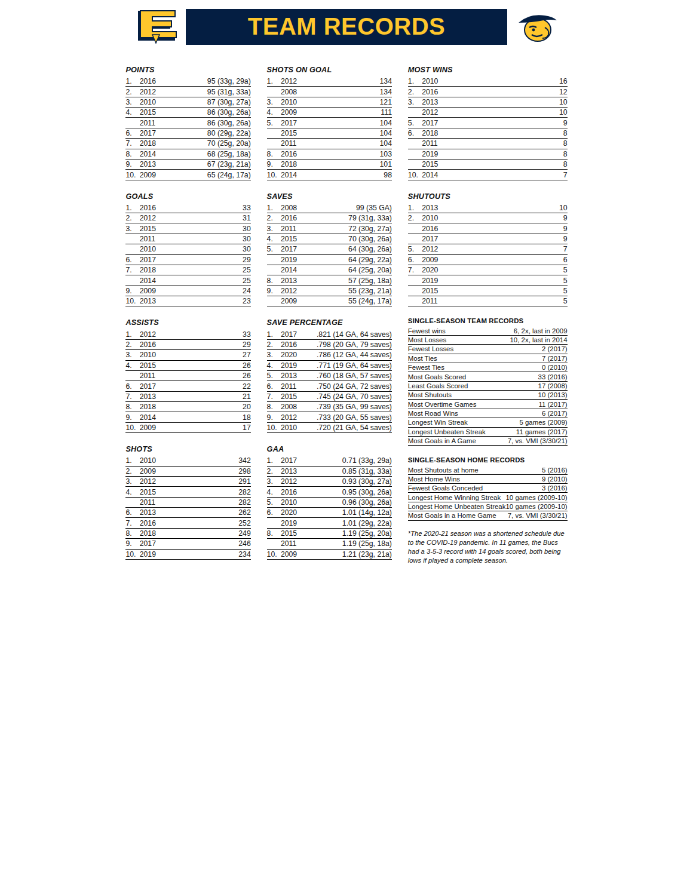TEAM RECORDS
POINTS
| 1. | 2016 | 95 (33g, 29a) |
| 2. | 2012 | 95 (31g, 33a) |
| 3. | 2010 | 87 (30g, 27a) |
| 4. | 2015 | 86 (30g, 26a) |
| | 2011 | 86 (30g, 26a) |
| 6. | 2017 | 80 (29g, 22a) |
| 7. | 2018 | 70 (25g, 20a) |
| 8. | 2014 | 68 (25g, 18a) |
| 9. | 2013 | 67 (23g, 21a) |
| 10. | 2009 | 65 (24g, 17a) |
GOALS
| 1. | 2016 | 33 |
| 2. | 2012 | 31 |
| 3. | 2015 | 30 |
| | 2011 | 30 |
| | 2010 | 30 |
| 6. | 2017 | 29 |
| 7. | 2018 | 25 |
| | 2014 | 25 |
| 9. | 2009 | 24 |
| 10. | 2013 | 23 |
ASSISTS
| 1. | 2012 | 33 |
| 2. | 2016 | 29 |
| 3. | 2010 | 27 |
| 4. | 2015 | 26 |
| | 2011 | 26 |
| 6. | 2017 | 22 |
| 7. | 2013 | 21 |
| 8. | 2018 | 20 |
| 9. | 2014 | 18 |
| 10. | 2009 | 17 |
SHOTS
| 1. | 2010 | 342 |
| 2. | 2009 | 298 |
| 3. | 2012 | 291 |
| 4. | 2015 | 282 |
| | 2011 | 282 |
| 6. | 2013 | 262 |
| 7. | 2016 | 252 |
| 8. | 2018 | 249 |
| 9. | 2017 | 246 |
| 10. | 2019 | 234 |
SHOTS ON GOAL
| 1. | 2012 | 134 |
| | 2008 | 134 |
| 3. | 2010 | 121 |
| 4. | 2009 | 111 |
| 5. | 2017 | 104 |
| | 2015 | 104 |
| | 2011 | 104 |
| 8. | 2016 | 103 |
| 9. | 2018 | 101 |
| 10. | 2014 | 98 |
SAVES
| 1. | 2008 | 99 (35 GA) |
| 2. | 2016 | 79 (31g, 33a) |
| 3. | 2011 | 72 (30g, 27a) |
| 4. | 2015 | 70 (30g, 26a) |
| 5. | 2017 | 64 (30g, 26a) |
| | 2019 | 64 (29g, 22a) |
| | 2014 | 64 (25g, 20a) |
| 8. | 2013 | 57 (25g, 18a) |
| 9. | 2012 | 55 (23g, 21a) |
| | 2009 | 55 (24g, 17a) |
SAVE PERCENTAGE
| 1. | 2017 | .821 (14 GA, 64 saves) |
| 2. | 2016 | .798 (20 GA, 79 saves) |
| 3. | 2020 | .786 (12 GA, 44 saves) |
| 4. | 2019 | .771 (19 GA, 64 saves) |
| 5. | 2013 | .760 (18 GA, 57 saves) |
| 6. | 2011 | .750 (24 GA, 72 saves) |
| 7. | 2015 | .745 (24 GA, 70 saves) |
| 8. | 2008 | .739 (35 GA, 99 saves) |
| 9. | 2012 | .733 (20 GA, 55 saves) |
| 10. | 2010 | .720 (21 GA, 54 saves) |
GAA
| 1. | 2017 | 0.71 (33g, 29a) |
| 2. | 2013 | 0.85 (31g, 33a) |
| 3. | 2012 | 0.93 (30g, 27a) |
| 4. | 2016 | 0.95 (30g, 26a) |
| 5. | 2010 | 0.96 (30g, 26a) |
| 6. | 2020 | 1.01 (14g, 12a) |
| | 2019 | 1.01 (29g, 22a) |
| 8. | 2015 | 1.19 (25g, 20a) |
| | 2011 | 1.19 (25g, 18a) |
| 10. | 2009 | 1.21 (23g, 21a) |
MOST WINS
| 1. | 2010 | 16 |
| 2. | 2016 | 12 |
| 3. | 2013 | 10 |
| | 2012 | 10 |
| 5. | 2017 | 9 |
| 6. | 2018 | 8 |
| | 2011 | 8 |
| | 2019 | 8 |
| | 2015 | 8 |
| 10. | 2014 | 7 |
SHUTOUTS
| 1. | 2013 | 10 |
| 2. | 2010 | 9 |
| | 2016 | 9 |
| | 2017 | 9 |
| 5. | 2012 | 7 |
| 6. | 2009 | 6 |
| 7. | 2020 | 5 |
| | 2019 | 5 |
| | 2015 | 5 |
| | 2011 | 5 |
SINGLE-SEASON TEAM RECORDS
| Fewest wins | 6, 2x, last in 2009 |
| Most Losses | 10, 2x, last in 2014 |
| Fewest Losses | 2 (2017) |
| Most Ties | 7 (2017) |
| Fewest Ties | 0 (2010) |
| Most Goals Scored | 33 (2016) |
| Least Goals Scored | 17 (2008) |
| Most Shutouts | 10 (2013) |
| Most Overtime Games | 11 (2017) |
| Most Road Wins | 6 (2017) |
| Longest Win Streak | 5 games (2009) |
| Longest Unbeaten Streak | 11 games (2017) |
| Most Goals in A Game | 7, vs. VMI (3/30/21) |
SINGLE-SEASON HOME RECORDS
| Most Shutouts at home | 5 (2016) |
| Most Home Wins | 9 (2010) |
| Fewest Goals Conceded | 3 (2016) |
| Longest Home Winning Streak | 10 games (2009-10) |
| Longest Home Unbeaten Streak | 10 games (2009-10) |
| Most Goals in a Home Game | 7, vs. VMI (3/30/21) |
*The 2020-21 season was a shortened schedule due to the COVID-19 pandemic. In 11 games, the Bucs had a 3-5-3 record with 14 goals scored, both being lows if played a complete season.